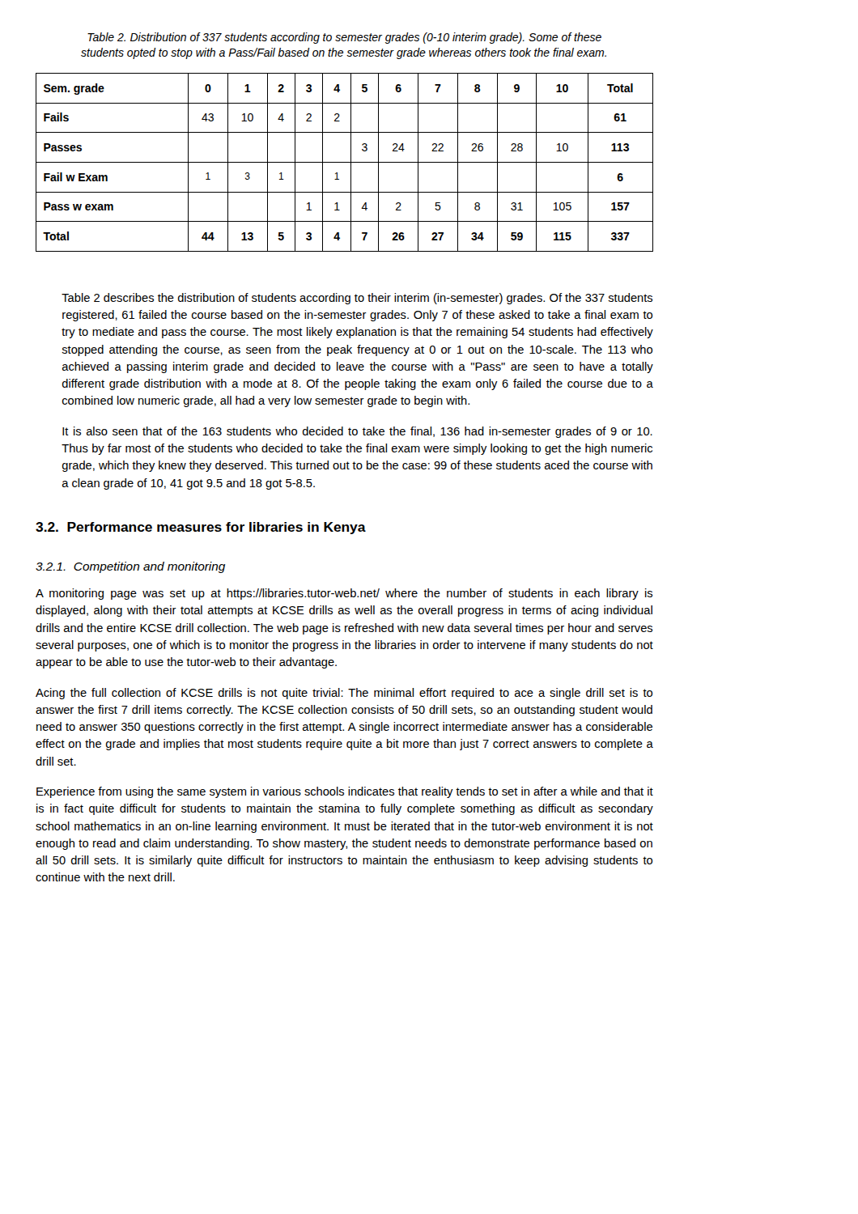Table 2. Distribution of 337 students according to semester grades (0-10 interim grade). Some of these students opted to stop with a Pass/Fail based on the semester grade whereas others took the final exam.
| Sem. grade | 0 | 1 | 2 | 3 | 4 | 5 | 6 | 7 | 8 | 9 | 10 | Total |
| --- | --- | --- | --- | --- | --- | --- | --- | --- | --- | --- | --- | --- |
| Fails | 43 | 10 | 4 | 2 | 2 | | | | | | | 61 |
| Passes | | | | | | 3 | 24 | 22 | 26 | 28 | 10 | 113 |
| Fail w Exam | 1 | 3 | 1 | | 1 | | | | | | | 6 |
| Pass w exam | | | | 1 | 1 | 4 | 2 | 5 | 8 | 31 | 105 | 157 |
| Total | 44 | 13 | 5 | 3 | 4 | 7 | 26 | 27 | 34 | 59 | 115 | 337 |
Table 2 describes the distribution of students according to their interim (in-semester) grades. Of the 337 students registered, 61 failed the course based on the in-semester grades. Only 7 of these asked to take a final exam to try to mediate and pass the course. The most likely explanation is that the remaining 54 students had effectively stopped attending the course, as seen from the peak frequency at 0 or 1 out on the 10-scale. The 113 who achieved a passing interim grade and decided to leave the course with a "Pass" are seen to have a totally different grade distribution with a mode at 8. Of the people taking the exam only 6 failed the course due to a combined low numeric grade, all had a very low semester grade to begin with.
It is also seen that of the 163 students who decided to take the final, 136 had in-semester grades of 9 or 10. Thus by far most of the students who decided to take the final exam were simply looking to get the high numeric grade, which they knew they deserved. This turned out to be the case: 99 of these students aced the course with a clean grade of 10, 41 got 9.5 and 18 got 5-8.5.
3.2. Performance measures for libraries in Kenya
3.2.1. Competition and monitoring
A monitoring page was set up at https://libraries.tutor-web.net/ where the number of students in each library is displayed, along with their total attempts at KCSE drills as well as the overall progress in terms of acing individual drills and the entire KCSE drill collection. The web page is refreshed with new data several times per hour and serves several purposes, one of which is to monitor the progress in the libraries in order to intervene if many students do not appear to be able to use the tutor-web to their advantage.
Acing the full collection of KCSE drills is not quite trivial: The minimal effort required to ace a single drill set is to answer the first 7 drill items correctly. The KCSE collection consists of 50 drill sets, so an outstanding student would need to answer 350 questions correctly in the first attempt. A single incorrect intermediate answer has a considerable effect on the grade and implies that most students require quite a bit more than just 7 correct answers to complete a drill set.
Experience from using the same system in various schools indicates that reality tends to set in after a while and that it is in fact quite difficult for students to maintain the stamina to fully complete something as difficult as secondary school mathematics in an on-line learning environment. It must be iterated that in the tutor-web environment it is not enough to read and claim understanding. To show mastery, the student needs to demonstrate performance based on all 50 drill sets. It is similarly quite difficult for instructors to maintain the enthusiasm to keep advising students to continue with the next drill.